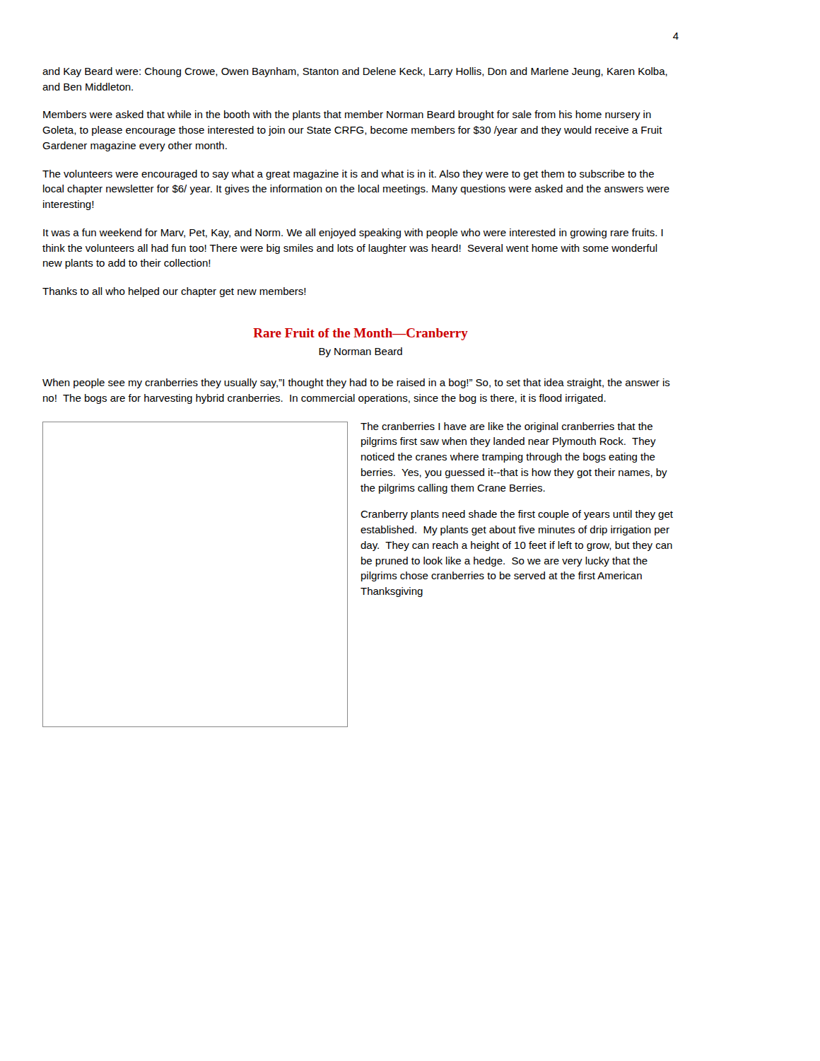4
and Kay Beard were: Choung Crowe, Owen Baynham, Stanton and Delene Keck, Larry Hollis, Don and Marlene Jeung, Karen Kolba, and Ben Middleton.
Members were asked that while in the booth with the plants that member Norman Beard brought for sale from his home nursery in Goleta, to please encourage those interested to join our State CRFG, become members for $30 /year and they would receive a Fruit Gardener magazine every other month.
The volunteers were encouraged to say what a great magazine it is and what is in it. Also they were to get them to subscribe to the local chapter newsletter for $6/ year. It gives the information on the local meetings. Many questions were asked and the answers were interesting!
It was a fun weekend for Marv, Pet, Kay, and Norm. We all enjoyed speaking with people who were interested in growing rare fruits. I think the volunteers all had fun too! There were big smiles and lots of laughter was heard! Several went home with some wonderful new plants to add to their collection!
Thanks to all who helped our chapter get new members!
Rare Fruit of the Month—Cranberry
By Norman Beard
When people see my cranberries they usually say,”I thought they had to be raised in a bog!” So, to set that idea straight, the answer is no! The bogs are for harvesting hybrid cranberries. In commercial operations, since the bog is there, it is flood irrigated.
The cranberries I have are like the original cranberries that the pilgrims first saw when they landed near Plymouth Rock. They noticed the cranes where tramping through the bogs eating the berries. Yes, you guessed it--that is how they got their names, by the pilgrims calling them Crane Berries.
Cranberry plants need shade the first couple of years until they get established. My plants get about five minutes of drip irrigation per day. They can reach a height of 10 feet if left to grow, but they can be pruned to look like a hedge. So we are very lucky that the pilgrims chose cranberries to be served at the first American Thanksgiving